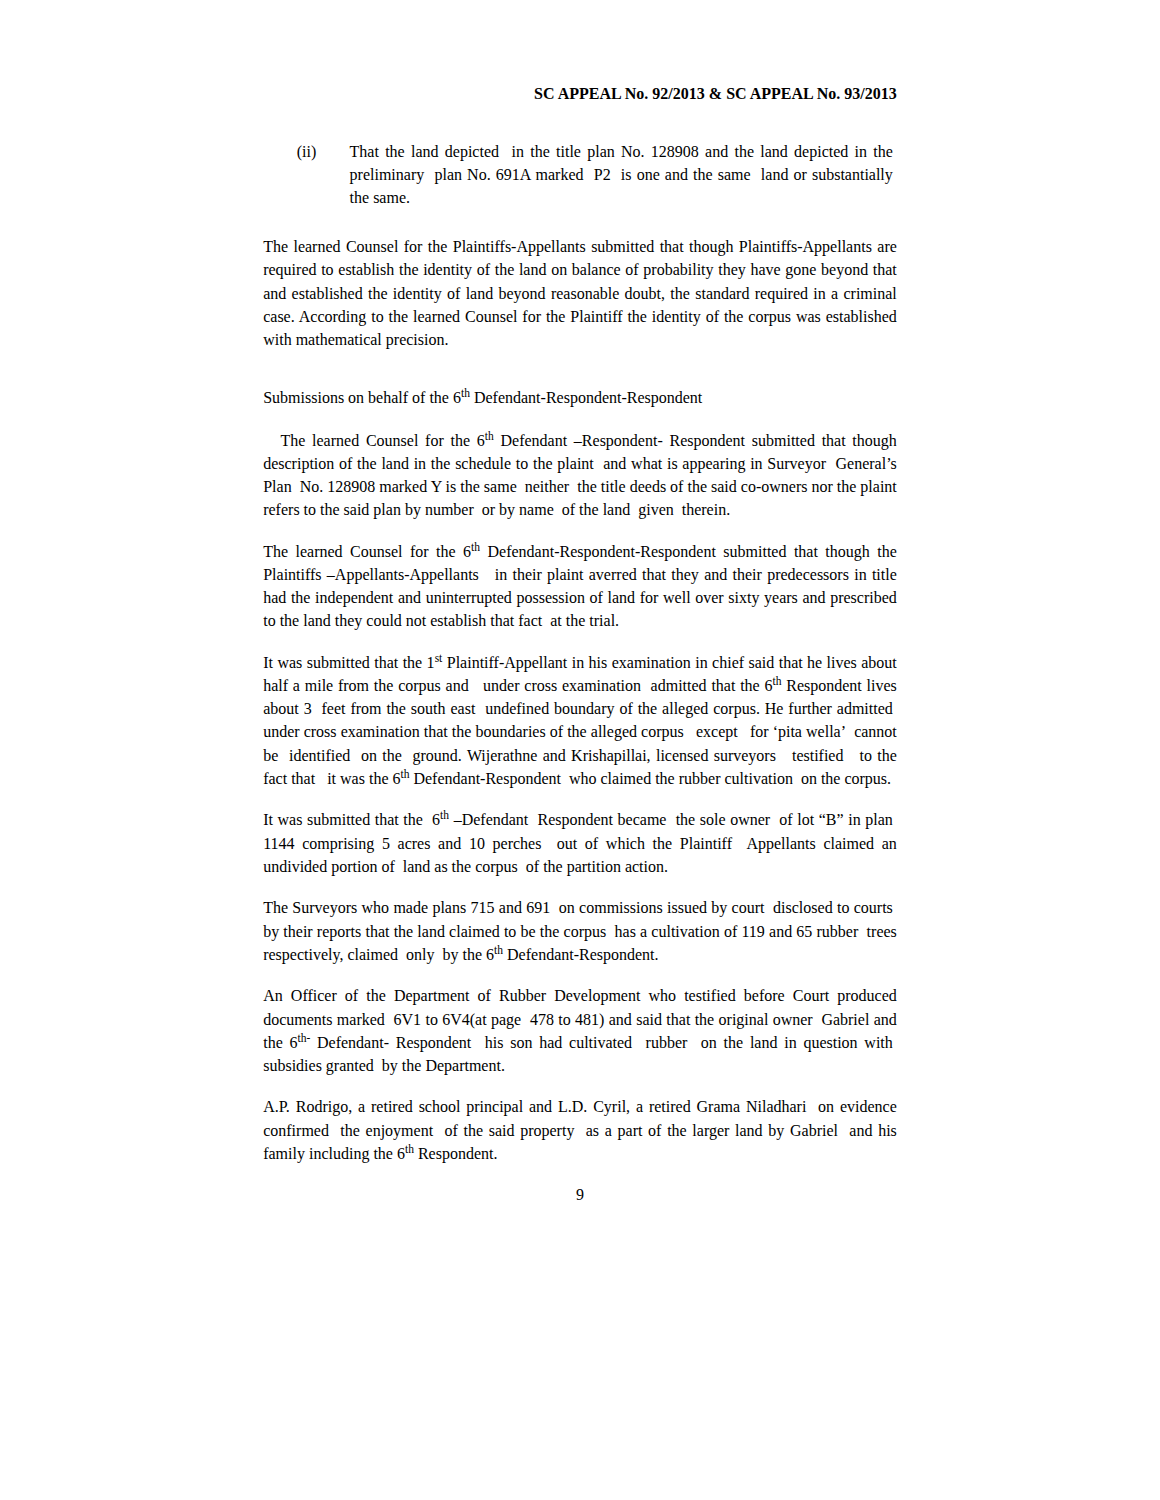SC APPEAL No. 92/2013 & SC APPEAL No. 93/2013
(ii)
That the land depicted in the title plan No. 128908 and the land depicted in the preliminary plan No. 691A marked P2 is one and the same land or substantially the same.
The learned Counsel for the Plaintiffs-Appellants submitted that though Plaintiffs-Appellants are required to establish the identity of the land on balance of probability they have gone beyond that and established the identity of land beyond reasonable doubt, the standard required in a criminal case. According to the learned Counsel for the Plaintiff the identity of the corpus was established with mathematical precision.
Submissions on behalf of the 6th Defendant-Respondent-Respondent
The learned Counsel for the 6th Defendant –Respondent- Respondent submitted that though description of the land in the schedule to the plaint and what is appearing in Surveyor General’s Plan No. 128908 marked Y is the same neither the title deeds of the said co-owners nor the plaint refers to the said plan by number or by name of the land given therein.
The learned Counsel for the 6th Defendant-Respondent-Respondent submitted that though the Plaintiffs –Appellants-Appellants in their plaint averred that they and their predecessors in title had the independent and uninterrupted possession of land for well over sixty years and prescribed to the land they could not establish that fact at the trial.
It was submitted that the 1st Plaintiff-Appellant in his examination in chief said that he lives about half a mile from the corpus and under cross examination admitted that the 6th Respondent lives about 3 feet from the south east undefined boundary of the alleged corpus. He further admitted under cross examination that the boundaries of the alleged corpus except for ‘pita wella’ cannot be identified on the ground. Wijerathne and Krishapillai, licensed surveyors testified to the fact that it was the 6th Defendant-Respondent who claimed the rubber cultivation on the corpus.
It was submitted that the 6th –Defendant Respondent became the sole owner of lot “B” in plan 1144 comprising 5 acres and 10 perches out of which the Plaintiff Appellants claimed an undivided portion of land as the corpus of the partition action.
The Surveyors who made plans 715 and 691 on commissions issued by court disclosed to courts by their reports that the land claimed to be the corpus has a cultivation of 119 and 65 rubber trees respectively, claimed only by the 6th Defendant-Respondent.
An Officer of the Department of Rubber Development who testified before Court produced documents marked 6V1 to 6V4(at page 478 to 481) and said that the original owner Gabriel and the 6th- Defendant- Respondent his son had cultivated rubber on the land in question with subsidies granted by the Department.
A.P. Rodrigo, a retired school principal and L.D. Cyril, a retired Grama Niladhari on evidence confirmed the enjoyment of the said property as a part of the larger land by Gabriel and his family including the 6th Respondent.
9